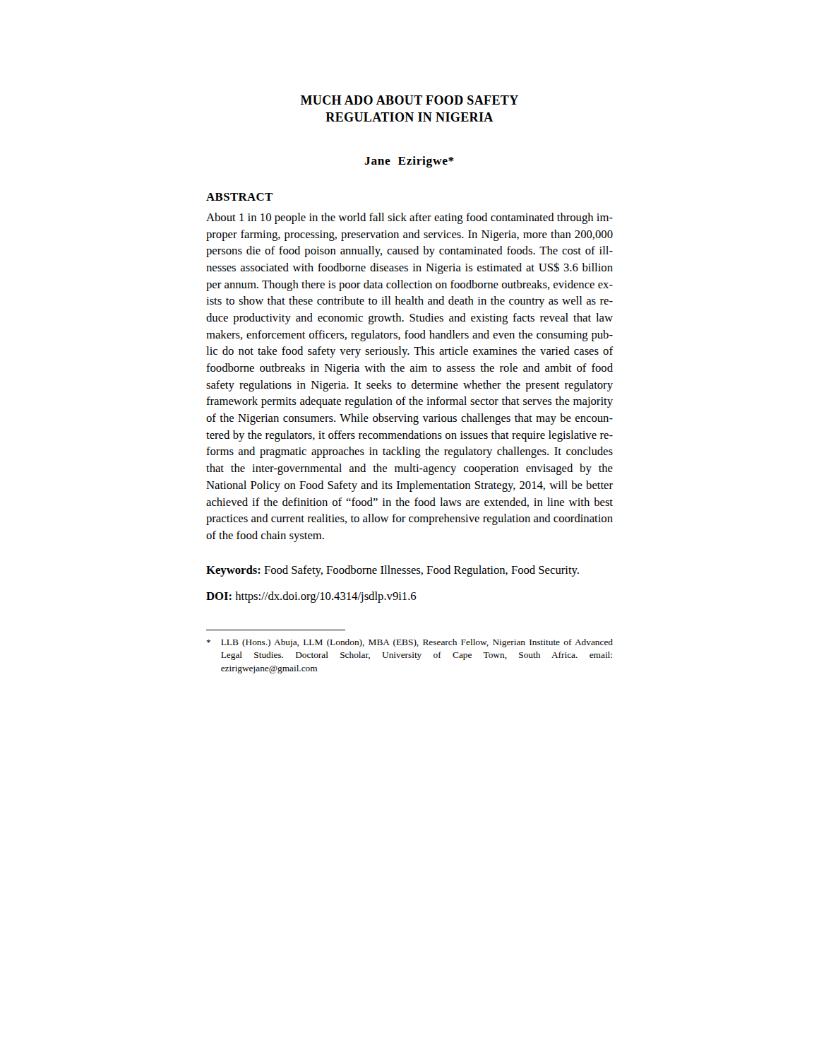Much Ado About Food Safety
Regulation in Nigeria
Jane Ezirigwe*
Abstract
About 1 in 10 people in the world fall sick after eating food contaminated through improper farming, processing, preservation and services. In Nigeria, more than 200,000 persons die of food poison annually, caused by contaminated foods. The cost of illnesses associated with foodborne diseases in Nigeria is estimated at US$ 3.6 billion per annum. Though there is poor data collection on foodborne outbreaks, evidence exists to show that these contribute to ill health and death in the country as well as reduce productivity and economic growth. Studies and existing facts reveal that law makers, enforcement officers, regulators, food handlers and even the consuming public do not take food safety very seriously. This article examines the varied cases of foodborne outbreaks in Nigeria with the aim to assess the role and ambit of food safety regulations in Nigeria. It seeks to determine whether the present regulatory framework permits adequate regulation of the informal sector that serves the majority of the Nigerian consumers. While observing various challenges that may be encountered by the regulators, it offers recommendations on issues that require legislative reforms and pragmatic approaches in tackling the regulatory challenges. It concludes that the inter-governmental and the multi-agency cooperation envisaged by the National Policy on Food Safety and its Implementation Strategy, 2014, will be better achieved if the definition of “food” in the food laws are extended, in line with best practices and current realities, to allow for comprehensive regulation and coordination of the food chain system.
Keywords: Food Safety, Foodborne Illnesses, Food Regulation, Food Security.
DOI: https://dx.doi.org/10.4314/jsdlp.v9i1.6
*LLB (Hons.) Abuja, LLM (London), MBA (EBS), Research Fellow, Nigerian Institute of Advanced Legal Studies. Doctoral Scholar, University of Cape Town, South Africa. email: ezirigwejane@gmail.com